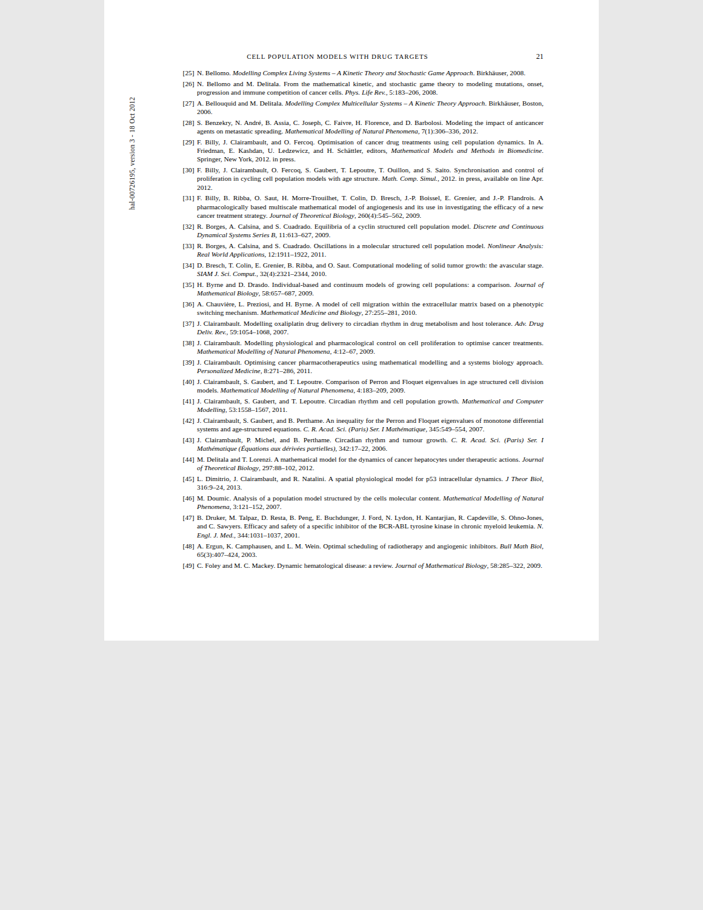hal-00726195, version 3 - 18 Oct 2012
CELL POPULATION MODELS WITH DRUG TARGETS 21
[25] N. Bellomo. Modelling Complex Living Systems – A Kinetic Theory and Stochastic Game Approach. Birkhäuser, 2008.
[26] N. Bellomo and M. Delitala. From the mathematical kinetic, and stochastic game theory to modeling mutations, onset, progression and immune competition of cancer cells. Phys. Life Rev., 5:183–206, 2008.
[27] A. Bellouquid and M. Delitala. Modelling Complex Multicellular Systems – A Kinetic Theory Approach. Birkhäuser, Boston, 2006.
[28] S. Benzekry, N. André, B. Assia, C. Joseph, C. Faivre, H. Florence, and D. Barbolosi. Modeling the impact of anticancer agents on metastatic spreading. Mathematical Modelling of Natural Phenomena, 7(1):306–336, 2012.
[29] F. Billy, J. Clairambault, and O. Fercoq. Optimisation of cancer drug treatments using cell population dynamics. In A. Friedman, E. Kashdan, U. Ledzewicz, and H. Schättler, editors, Mathematical Models and Methods in Biomedicine. Springer, New York, 2012. in press.
[30] F. Billy, J. Clairambault, O. Fercoq, S. Gaubert, T. Lepoutre, T. Ouillon, and S. Saito. Synchronisation and control of proliferation in cycling cell population models with age structure. Math. Comp. Simul., 2012. in press, available on line Apr. 2012.
[31] F. Billy, B. Ribba, O. Saut, H. Morre-Trouilhet, T. Colin, D. Bresch, J.-P. Boissel, E. Grenier, and J.-P. Flandrois. A pharmacologically based multiscale mathematical model of angiogenesis and its use in investigating the efficacy of a new cancer treatment strategy. Journal of Theoretical Biology, 260(4):545–562, 2009.
[32] R. Borges, A. Calsina, and S. Cuadrado. Equilibria of a cyclin structured cell population model. Discrete and Continuous Dynamical Systems Series B, 11:613–627, 2009.
[33] R. Borges, A. Calsina, and S. Cuadrado. Oscillations in a molecular structured cell population model. Nonlinear Analysis: Real World Applications, 12:1911–1922, 2011.
[34] D. Bresch, T. Colin, E. Grenier, B. Ribba, and O. Saut. Computational modeling of solid tumor growth: the avascular stage. SIAM J. Sci. Comput., 32(4):2321–2344, 2010.
[35] H. Byrne and D. Drasdo. Individual-based and continuum models of growing cell populations: a comparison. Journal of Mathematical Biology, 58:657–687, 2009.
[36] A. Chauvière, L. Preziosi, and H. Byrne. A model of cell migration within the extracellular matrix based on a phenotypic switching mechanism. Mathematical Medicine and Biology, 27:255–281, 2010.
[37] J. Clairambault. Modelling oxaliplatin drug delivery to circadian rhythm in drug metabolism and host tolerance. Adv. Drug Deliv. Rev., 59:1054–1068, 2007.
[38] J. Clairambault. Modelling physiological and pharmacological control on cell proliferation to optimise cancer treatments. Mathematical Modelling of Natural Phenomena, 4:12–67, 2009.
[39] J. Clairambault. Optimising cancer pharmacotherapeutics using mathematical modelling and a systems biology approach. Personalized Medicine, 8:271–286, 2011.
[40] J. Clairambault, S. Gaubert, and T. Lepoutre. Comparison of Perron and Floquet eigenvalues in age structured cell division models. Mathematical Modelling of Natural Phenomena, 4:183–209, 2009.
[41] J. Clairambault, S. Gaubert, and T. Lepoutre. Circadian rhythm and cell population growth. Mathematical and Computer Modelling, 53:1558–1567, 2011.
[42] J. Clairambault, S. Gaubert, and B. Perthame. An inequality for the Perron and Floquet eigenvalues of monotone differential systems and age-structured equations. C. R. Acad. Sci. (Paris) Ser. I Mathématique, 345:549–554, 2007.
[43] J. Clairambault, P. Michel, and B. Perthame. Circadian rhythm and tumour growth. C. R. Acad. Sci. (Paris) Ser. I Mathématique (Équations aux dérivées partielles), 342:17–22, 2006.
[44] M. Delitala and T. Lorenzi. A mathematical model for the dynamics of cancer hepatocytes under therapeutic actions. Journal of Theoretical Biology, 297:88–102, 2012.
[45] L. Dimitrio, J. Clairambault, and R. Natalini. A spatial physiological model for p53 intracellular dynamics. J Theor Biol, 316:9–24, 2013.
[46] M. Doumic. Analysis of a population model structured by the cells molecular content. Mathematical Modelling of Natural Phenomena, 3:121–152, 2007.
[47] B. Druker, M. Talpaz, D. Resta, B. Peng, E. Buchdunger, J. Ford, N. Lydon, H. Kantarjian, R. Capdeville, S. Ohno-Jones, and C. Sawyers. Efficacy and safety of a specific inhibitor of the BCR-ABL tyrosine kinase in chronic myeloid leukemia. N. Engl. J. Med., 344:1031–1037, 2001.
[48] A. Ergun, K. Camphausen, and L. M. Wein. Optimal scheduling of radiotherapy and angiogenic inhibitors. Bull Math Biol, 65(3):407–424, 2003.
[49] C. Foley and M. C. Mackey. Dynamic hematological disease: a review. Journal of Mathematical Biology, 58:285–322, 2009.